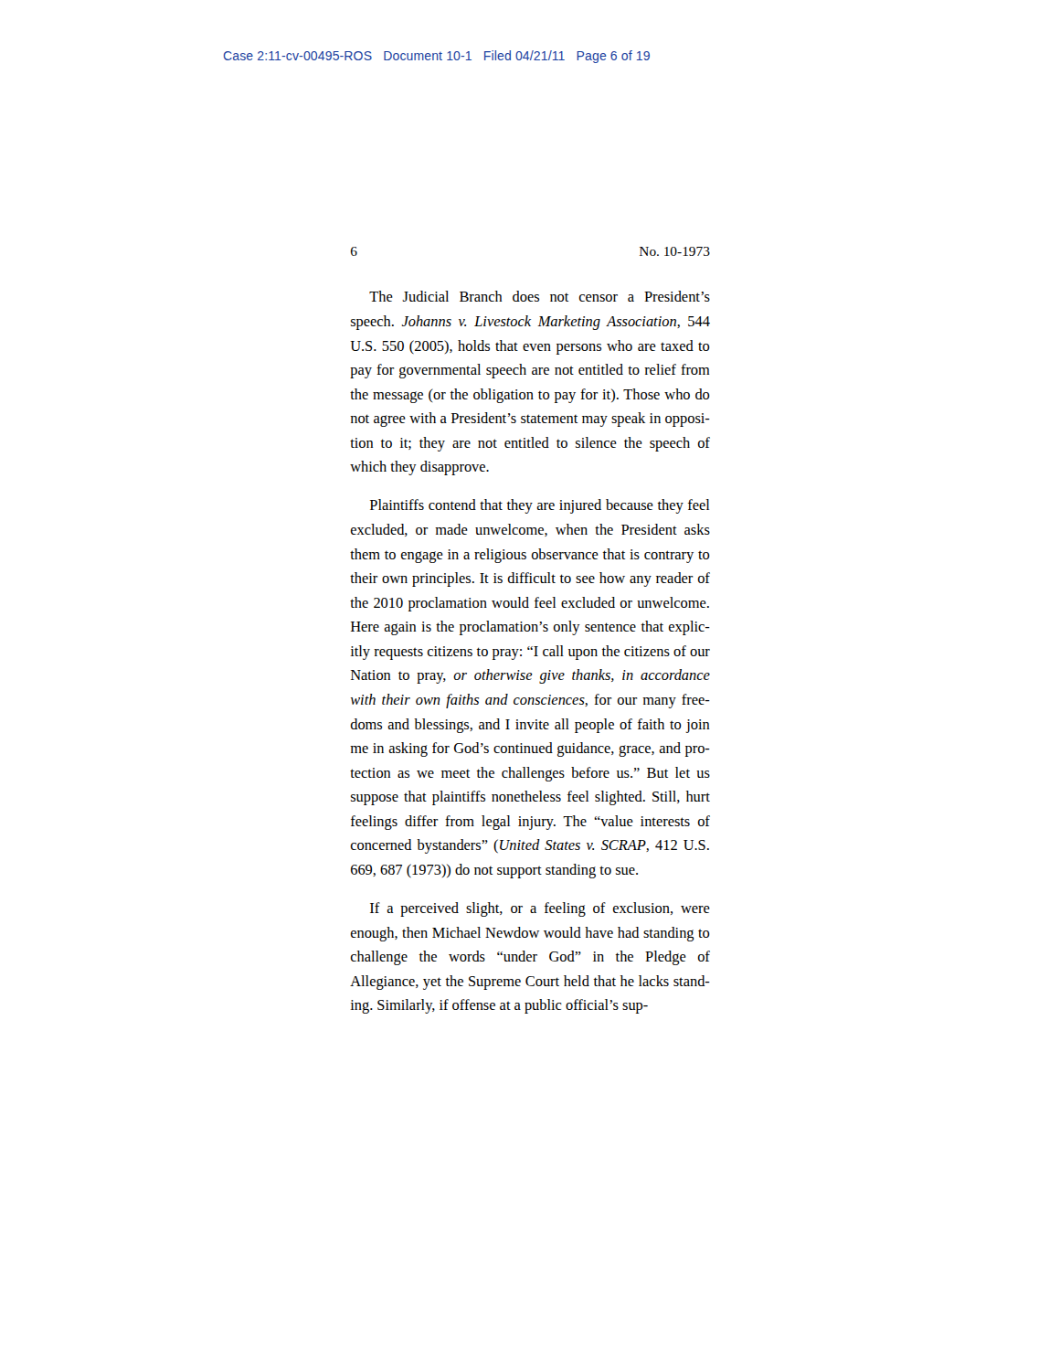Case 2:11-cv-00495-ROS Document 10-1 Filed 04/21/11 Page 6 of 19
6 No. 10-1973
The Judicial Branch does not censor a President’s speech. Johanns v. Livestock Marketing Association, 544 U.S. 550 (2005), holds that even persons who are taxed to pay for governmental speech are not entitled to relief from the message (or the obligation to pay for it). Those who do not agree with a President’s statement may speak in opposition to it; they are not entitled to silence the speech of which they disapprove.
Plaintiffs contend that they are injured because they feel excluded, or made unwelcome, when the President asks them to engage in a religious observance that is contrary to their own principles. It is difficult to see how any reader of the 2010 proclamation would feel excluded or unwelcome. Here again is the proclamation’s only sentence that explicitly requests citizens to pray: “I call upon the citizens of our Nation to pray, or otherwise give thanks, in accordance with their own faiths and consciences, for our many freedoms and blessings, and I invite all people of faith to join me in asking for God’s continued guidance, grace, and protection as we meet the challenges before us.” But let us suppose that plaintiffs nonetheless feel slighted. Still, hurt feelings differ from legal injury. The “value interests of concerned bystanders” (United States v. SCRAP, 412 U.S. 669, 687 (1973)) do not support standing to sue.
If a perceived slight, or a feeling of exclusion, were enough, then Michael Newdow would have had standing to challenge the words “under God” in the Pledge of Allegiance, yet the Supreme Court held that he lacks standing. Similarly, if offense at a public official’s sup-